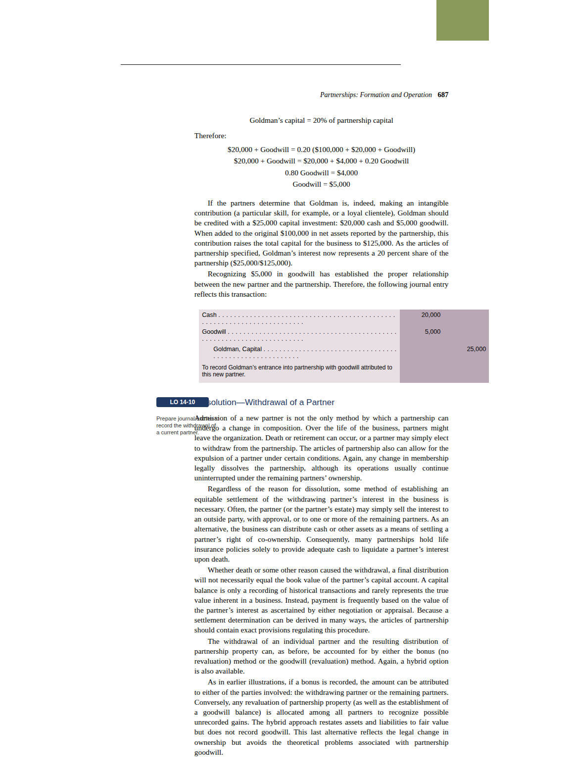Partnerships: Formation and Operation687
Goldman’s capital = 20% of partnership capital
Therefore:
$20,000 + Goodwill = 0.20 ($100,000 + $20,000 + Goodwill) $20,000 + Goodwill = $20,000 + $4,000 + 0.20 Goodwill 0.80 Goodwill = $4,000 Goodwill = $5,000
If the partners determine that Goldman is, indeed, making an intangible contribution (a particular skill, for example, or a loyal clientele), Goldman should be credited with a $25,000 capital investment: $20,000 cash and $5,000 goodwill. When added to the original $100,000 in net assets reported by the partnership, this contribution raises the total capital for the business to $125,000. As the articles of partnership specified, Goldman’s interest now represents a 20 percent share of the partnership ($25,000/$125,000).
Recognizing $5,000 in goodwill has established the proper relationship between the new partner and the partnership. Therefore, the following journal entry reflects this transaction:
| Cash . . . . . . . . . . . . . . . . . . . . . . . . . . . . . . . . . . . . . . . . . . . . . . . . . . . . . . . . . . . . . . . . . . . . . . . | 20,000 | |
| Goodwill . . . . . . . . . . . . . . . . . . . . . . . . . . . . . . . . . . . . . . . . . . . . . . . . . . . . . . . . . . . . . . . . . . . . . | 5,000 | |
| Goldman, Capital . . . . . . . . . . . . . . . . . . . . . . . . . . . . . . . . . . . . . . . . . . . . . . . . . . . . . . . . | | 25,000 |
| To record Goldman’s entrance into partnership with goodwill attributed to this new partner. | | |
LO 14-10
Prepare journal entries to record the withdrawal of a current partner.
Dissolution—Withdrawal of a Partner
Admission of a new partner is not the only method by which a partnership can undergo a change in composition. Over the life of the business, partners might leave the organization. Death or retirement can occur, or a partner may simply elect to withdraw from the partnership. The articles of partnership also can allow for the expulsion of a partner under certain conditions. Again, any change in membership legally dissolves the partnership, although its operations usually continue uninterrupted under the remaining partners’ ownership.
Regardless of the reason for dissolution, some method of establishing an equitable settlement of the withdrawing partner’s interest in the business is necessary. Often, the partner (or the partner’s estate) may simply sell the interest to an outside party, with approval, or to one or more of the remaining partners. As an alternative, the business can distribute cash or other assets as a means of settling a partner’s right of co-ownership. Consequently, many partnerships hold life insurance policies solely to provide adequate cash to liquidate a partner’s interest upon death.
Whether death or some other reason caused the withdrawal, a final distribution will not necessarily equal the book value of the partner’s capital account. A capital balance is only a recording of historical transactions and rarely represents the true value inherent in a business. Instead, payment is frequently based on the value of the partner’s interest as ascertained by either negotiation or appraisal. Because a settlement determination can be derived in many ways, the articles of partnership should contain exact provisions regulating this procedure.
The withdrawal of an individual partner and the resulting distribution of partnership property can, as before, be accounted for by either the bonus (no revaluation) method or the goodwill (revaluation) method. Again, a hybrid option is also available.
As in earlier illustrations, if a bonus is recorded, the amount can be attributed to either of the parties involved: the withdrawing partner or the remaining partners. Conversely, any revaluation of partnership property (as well as the establishment of a goodwill balance) is allocated among all partners to recognize possible unrecorded gains. The hybrid approach restates assets and liabilities to fair value but does not record goodwill. This last alternative reflects the legal change in ownership but avoids the theoretical problems associated with partnership goodwill.